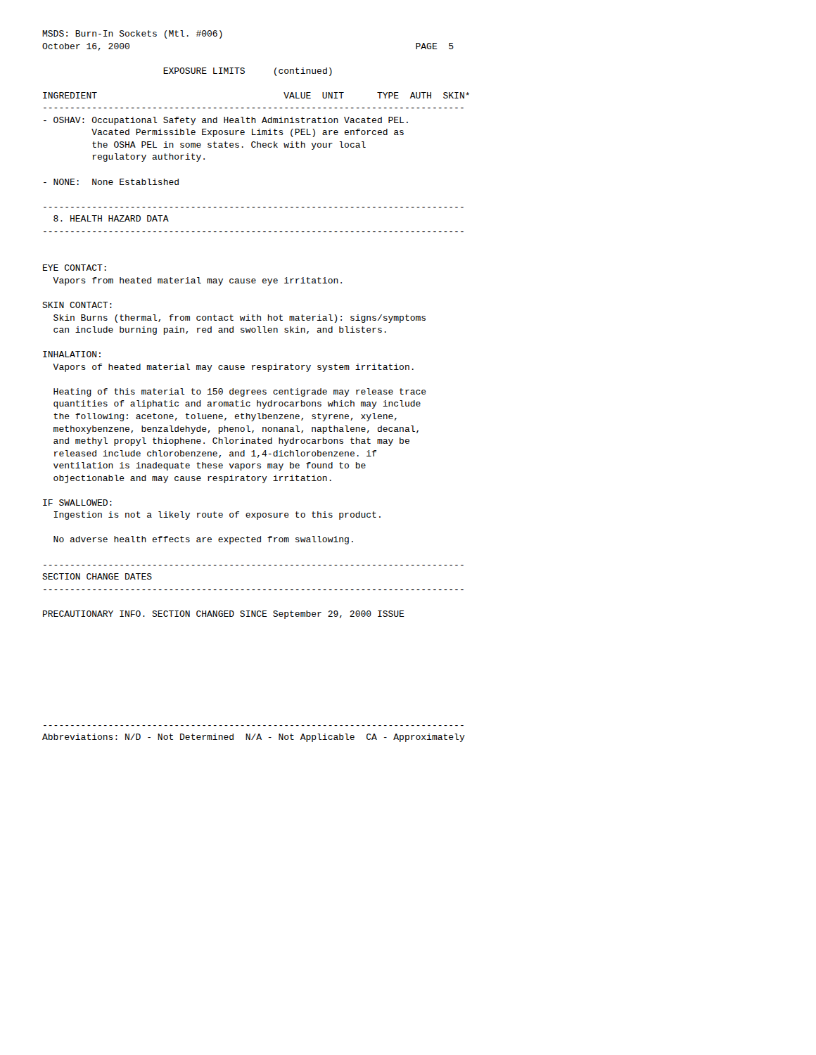MSDS: Burn-In Sockets (Mtl. #006)
October 16, 2000                                                    PAGE  5

                      EXPOSURE LIMITS     (continued)

INGREDIENT                                  VALUE  UNIT      TYPE  AUTH  SKIN*
-----------------------------------------------------------------------------
- OSHAV: Occupational Safety and Health Administration Vacated PEL.
         Vacated Permissible Exposure Limits (PEL) are enforced as
         the OSHA PEL in some states. Check with your local
         regulatory authority.

- NONE:  None Established

-----------------------------------------------------------------------------
  8. HEALTH HAZARD DATA
-----------------------------------------------------------------------------


EYE CONTACT:
  Vapors from heated material may cause eye irritation.

SKIN CONTACT:
  Skin Burns (thermal, from contact with hot material): signs/symptoms
  can include burning pain, red and swollen skin, and blisters.

INHALATION:
  Vapors of heated material may cause respiratory system irritation.

  Heating of this material to 150 degrees centigrade may release trace
  quantities of aliphatic and aromatic hydrocarbons which may include
  the following: acetone, toluene, ethylbenzene, styrene, xylene,
  methoxybenzene, benzaldehyde, phenol, nonanal, napthalene, decanal,
  and methyl propyl thiophene. Chlorinated hydrocarbons that may be
  released include chlorobenzene, and 1,4-dichlorobenzene. if
  ventilation is inadequate these vapors may be found to be
  objectionable and may cause respiratory irritation.

IF SWALLOWED:
  Ingestion is not a likely route of exposure to this product.

  No adverse health effects are expected from swallowing.

-----------------------------------------------------------------------------
SECTION CHANGE DATES
-----------------------------------------------------------------------------

PRECAUTIONARY INFO. SECTION CHANGED SINCE September 29, 2000 ISSUE








-----------------------------------------------------------------------------
Abbreviations: N/D - Not Determined  N/A - Not Applicable  CA - Approximately